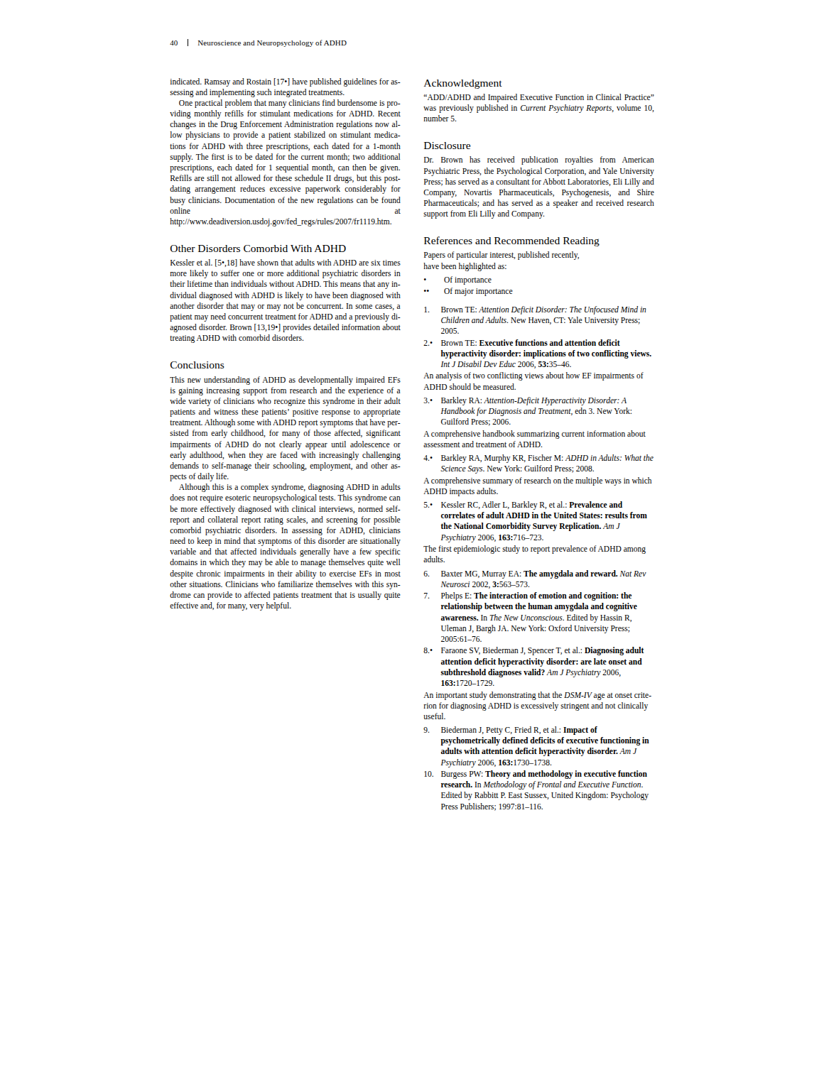40 Neuroscience and Neuropsychology of ADHD
indicated. Ramsay and Rostain [17•] have published guidelines for assessing and implementing such integrated treatments.
One practical problem that many clinicians find burdensome is providing monthly refills for stimulant medications for ADHD. Recent changes in the Drug Enforcement Administration regulations now allow physicians to provide a patient stabilized on stimulant medications for ADHD with three prescriptions, each dated for a 1-month supply. The first is to be dated for the current month; two additional prescriptions, each dated for 1 sequential month, can then be given. Refills are still not allowed for these schedule II drugs, but this postdating arrangement reduces excessive paperwork considerably for busy clinicians. Documentation of the new regulations can be found online at http://www.deadiversion.usdoj.gov/fed_regs/rules/2007/fr1119.htm.
Other Disorders Comorbid With ADHD
Kessler et al. [5•,18] have shown that adults with ADHD are six times more likely to suffer one or more additional psychiatric disorders in their lifetime than individuals without ADHD. This means that any individual diagnosed with ADHD is likely to have been diagnosed with another disorder that may or may not be concurrent. In some cases, a patient may need concurrent treatment for ADHD and a previously diagnosed disorder. Brown [13,19•] provides detailed information about treating ADHD with comorbid disorders.
Conclusions
This new understanding of ADHD as developmentally impaired EFs is gaining increasing support from research and the experience of a wide variety of clinicians who recognize this syndrome in their adult patients and witness these patients’ positive response to appropriate treatment. Although some with ADHD report symptoms that have persisted from early childhood, for many of those affected, significant impairments of ADHD do not clearly appear until adolescence or early adulthood, when they are faced with increasingly challenging demands to self-manage their schooling, employment, and other aspects of daily life.
Although this is a complex syndrome, diagnosing ADHD in adults does not require esoteric neuropsychological tests. This syndrome can be more effectively diagnosed with clinical interviews, normed self-report and collateral report rating scales, and screening for possible comorbid psychiatric disorders. In assessing for ADHD, clinicians need to keep in mind that symptoms of this disorder are situationally variable and that affected individuals generally have a few specific domains in which they may be able to manage themselves quite well despite chronic impairments in their ability to exercise EFs in most other situations. Clinicians who familiarize themselves with this syndrome can provide to affected patients treatment that is usually quite effective and, for many, very helpful.
Acknowledgment
“ADD/ADHD and Impaired Executive Function in Clinical Practice” was previously published in Current Psychiatry Reports, volume 10, number 5.
Disclosure
Dr. Brown has received publication royalties from American Psychiatric Press, the Psychological Corporation, and Yale University Press; has served as a consultant for Abbott Laboratories, Eli Lilly and Company, Novartis Pharmaceuticals, Psychogenesis, and Shire Pharmaceuticals; and has served as a speaker and received research support from Eli Lilly and Company.
References and Recommended Reading
Papers of particular interest, published recently,
have been highlighted as:
•Of importance
••Of major importance
1. Brown TE: Attention Deficit Disorder: The Unfocused Mind in Children and Adults. New Haven, CT: Yale University Press; 2005.
2.• Brown TE: Executive functions and attention deficit hyperactivity disorder: implications of two conflicting views. Int J Disabil Dev Educ 2006, 53: 35–46.
An analysis of two conflicting views about how EF impairments of ADHD should be measured.
3.• Barkley RA: Attention-Deficit Hyperactivity Disorder: A Handbook for Diagnosis and Treatment, edn 3. New York: Guilford Press; 2006.
A comprehensive handbook summarizing current information about assessment and treatment of ADHD.
4.• Barkley RA, Murphy KR, Fischer M: ADHD in Adults: What the Science Says. New York: Guilford Press; 2008.
A comprehensive summary of research on the multiple ways in which ADHD impacts adults.
5.• Kessler RC, Adler L, Barkley R, et al.: Prevalence and correlates of adult ADHD in the United States: results from the National Comorbidity Survey Replication. Am J Psychiatry 2006, 163: 716–723.
The first epidemiologic study to report prevalence of ADHD among adults.
6. Baxter MG, Murray EA: The amygdala and reward. Nat Rev Neurosci 2002, 3: 563–573.
7. Phelps E: The interaction of emotion and cognition: the relationship between the human amygdala and cognitive awareness. In The New Unconscious. Edited by Hassin R, Uleman J, Bargh JA. New York: Oxford University Press; 2005:61–76.
8.• Faraone SV, Biederman J, Spencer T, et al.: Diagnosing adult attention deficit hyperactivity disorder: are late onset and subthreshold diagnoses valid? Am J Psychiatry 2006, 163: 1720–1729.
An important study demonstrating that the DSM-IV age at onset criterion for diagnosing ADHD is excessively stringent and not clinically useful.
9. Biederman J, Petty C, Fried R, et al.: Impact of psychometrically defined deficits of executive functioning in adults with attention deficit hyperactivity disorder. Am J Psychiatry 2006, 163: 1730–1738.
10. Burgess PW: Theory and methodology in executive function research. In Methodology of Frontal and Executive Function. Edited by Rabbitt P. East Sussex, United Kingdom: Psychology Press Publishers; 1997:81–116.